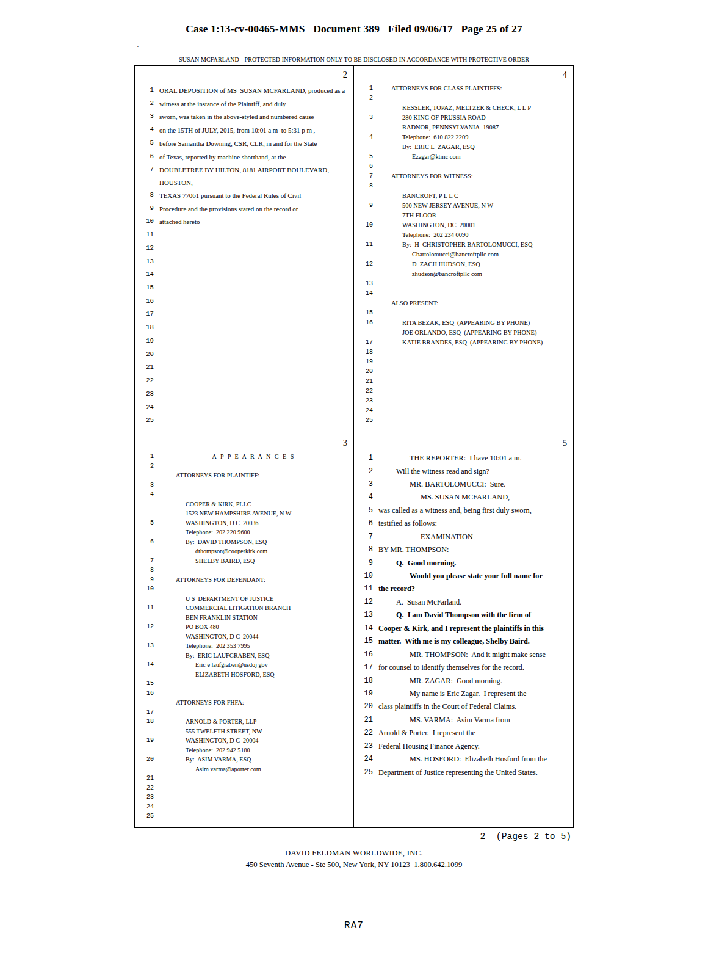Case 1:13-cv-00465-MMS Document 389 Filed 09/06/17 Page 25 of 27
.
SUSAN MCFARLAND - PROTECTED INFORMATION ONLY TO BE DISCLOSED IN ACCORDANCE WITH PROTECTIVE ORDER
2
| 1 | ORAL DEPOSITION of MS SUSAN MCFARLAND, produced as a |
| 2 | witness at the instance of the Plaintiff, and duly |
| 3 | sworn, was taken in the above-styled and numbered cause |
| 4 | on the 15TH of JULY, 2015, from 10:01 a m to 5:31 p m , |
| 5 | before Samantha Downing, CSR, CLR, in and for the State |
| 6 | of Texas, reported by machine shorthand, at the |
| 7 | DOUBLETREE BY HILTON, 8181 AIRPORT BOULEVARD, HOUSTON, |
| 8 | TEXAS 77061 pursuant to the Federal Rules of Civil |
| 9 | Procedure and the provisions stated on the record or |
| 10 | attached hereto |
| 11 | |
| 12 | |
| 13 | |
| 14 | |
| 15 | |
| 16 | |
| 17 | |
| 18 | |
| 19 | |
| 20 | |
| 21 | |
| 22 | |
| 23 | |
| 24 | |
| 25 | |
4
| 1 | ATTORNEYS FOR CLASS PLAINTIFFS: |
| 2 | |
| | KESSLER, TOPAZ, MELTZER & CHECK, L L P |
| 3 | 280 KING OF PRUSSIA ROAD |
| | RADNOR, PENNSYLVANIA 19087 |
| 4 | Telephone: 610 822 2209 |
| | By: ERIC L ZAGAR, ESQ |
| 5 | Ezagar@ktmc com |
| 6 | |
| 7 | ATTORNEYS FOR WITNESS: |
| 8 | |
| | BANCROFT, P L L C |
| 9 | 500 NEW JERSEY AVENUE, N W |
| | 7TH FLOOR |
| 10 | WASHINGTON, DC 20001 |
| | Telephone: 202 234 0090 |
| 11 | By: H CHRISTOPHER BARTOLOMUCCI, ESQ |
| | Cbartolomucci@bancroftpllc com |
| 12 | D ZACH HUDSON, ESQ |
| | zhudson@bancroftpllc com |
| 13 | |
| 14 | |
| | ALSO PRESENT: |
| 15 | |
| 16 | RITA BEZAK, ESQ (APPEARING BY PHONE) |
| | JOE ORLANDO, ESQ (APPEARING BY PHONE) |
| 17 | KATIE BRANDES, ESQ (APPEARING BY PHONE) |
| 18 | |
| 19 | |
| 20 | |
| 21 | |
| 22 | |
| 23 | |
| 24 | |
| 25 | |
3
| 1 | A P P E A R A N C E S |
| 2 | |
| | ATTORNEYS FOR PLAINTIFF: |
| 3 | |
| 4 | |
| | COOPER & KIRK, PLLC |
| | 1523 NEW HAMPSHIRE AVENUE, N W |
| 5 | WASHINGTON, D C 20036 |
| | Telephone: 202 220 9600 |
| 6 | By: DAVID THOMPSON, ESQ |
| | dthompson@cooperkirk com |
| 7 | SHELBY BAIRD, ESQ |
| 8 | |
| 9 | ATTORNEYS FOR DEFENDANT: |
| 10 | |
| | U S DEPARTMENT OF JUSTICE |
| 11 | COMMERCIAL LITIGATION BRANCH |
| | BEN FRANKLIN STATION |
| 12 | PO BOX 480 |
| | WASHINGTON, D C 20044 |
| 13 | Telephone: 202 353 7995 |
| | By: ERIC LAUFGRABEN, ESQ |
| 14 | Eric e laufgraben@usdoj gov |
| | ELIZABETH HOSFORD, ESQ |
| 15 | |
| 16 | |
| | ATTORNEYS FOR FHFA: |
| 17 | |
| 18 | ARNOLD & PORTER, LLP |
| | 555 TWELFTH STREET, NW |
| 19 | WASHINGTON, D C 20004 |
| | Telephone: 202 942 5180 |
| 20 | By: ASIM VARMA, ESQ |
| | Asim varma@aporter com |
| 21 | |
| 22 | |
| 23 | |
| 24 | |
| 25 | |
5
| 1 | THE REPORTER: I have 10:01 a m. |
| 2 | Will the witness read and sign? |
| 3 | MR. BARTOLOMUCCI: Sure. |
| 4 | MS. SUSAN MCFARLAND, |
| 5 | was called as a witness and, being first duly sworn, |
| 6 | testified as follows: |
| 7 | EXAMINATION |
| 8 | BY MR. THOMPSON: |
| 9 | Q. Good morning. |
| 10 | Would you please state your full name for |
| 11 | the record? |
| 12 | A. Susan McFarland. |
| 13 | Q. I am David Thompson with the firm of |
| 14 | Cooper & Kirk, and I represent the plaintiffs in this |
| 15 | matter. With me is my colleague, Shelby Baird. |
| 16 | MR. THOMPSON: And it might make sense |
| 17 | for counsel to identify themselves for the record. |
| 18 | MR. ZAGAR: Good morning. |
| 19 | My name is Eric Zagar. I represent the |
| 20 | class plaintiffs in the Court of Federal Claims. |
| 21 | MS. VARMA: Asim Varma from |
| 22 | Arnold & Porter. I represent the |
| 23 | Federal Housing Finance Agency. |
| 24 | MS. HOSFORD: Elizabeth Hosford from the |
| 25 | Department of Justice representing the United States. |
2 (Pages 2 to 5)
DAVID FELDMAN WORLDWIDE, INC.
450 Seventh Avenue - Ste 500, New York, NY 10123 1.800.642.1099
RA7